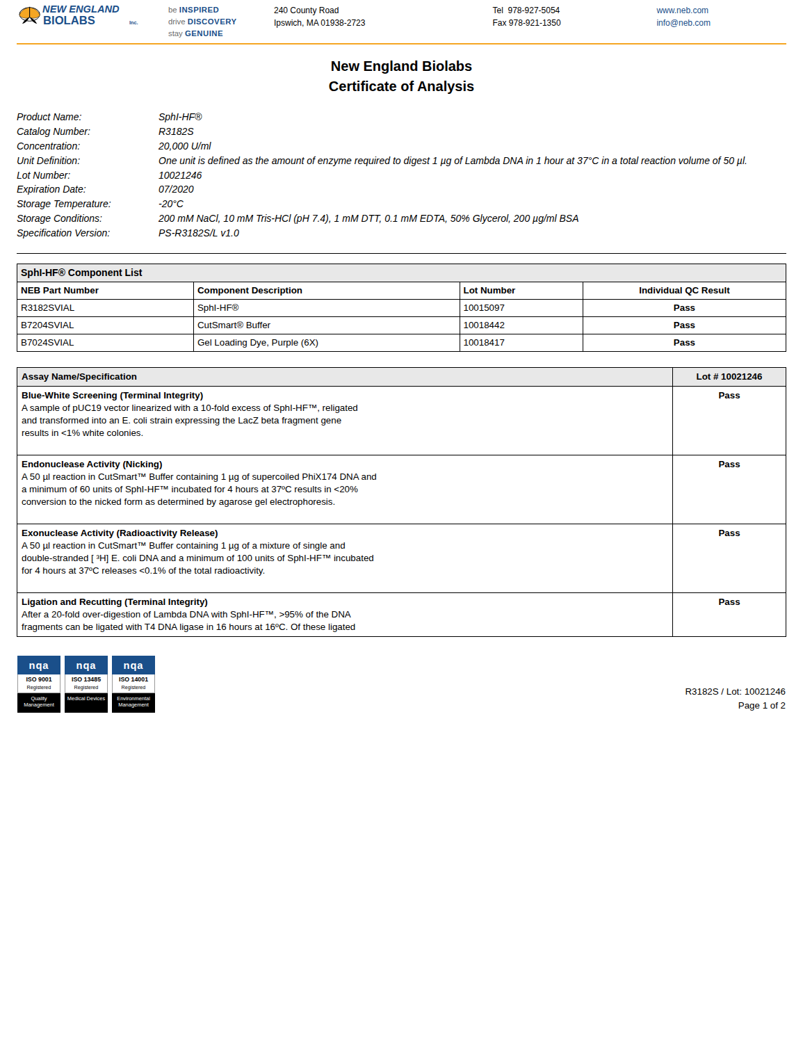| | be INSPIRED drive DISCOVERY stay GENUINE | 240 County Road Ipswich, MA 01938-2723 | Tel 978-927-5054 Fax 978-921-1350 | www.neb.com info@neb.com |
New England Biolabs
Certificate of Analysis
| Product Name: | SphI-HF® |
| Catalog Number: | R3182S |
| Concentration: | 20,000 U/ml |
| Unit Definition: | One unit is defined as the amount of enzyme required to digest 1 µg of Lambda DNA in 1 hour at 37°C in a total reaction volume of 50 µl. |
| Lot Number: | 10021246 |
| Expiration Date: | 07/2020 |
| Storage Temperature: | -20°C |
| Storage Conditions: | 200 mM NaCl, 10 mM Tris-HCl (pH 7.4), 1 mM DTT, 0.1 mM EDTA, 50% Glycerol, 200 µg/ml BSA |
| Specification Version: | PS-R3182S/L v1.0 |
| SphI-HF® Component List |
| --- |
| NEB Part Number | Component Description | Lot Number | Individual QC Result |
| R3182SVIAL | SphI-HF® | 10015097 | Pass |
| B7204SVIAL | CutSmart® Buffer | 10018442 | Pass |
| B7024SVIAL | Gel Loading Dye, Purple (6X) | 10018417 | Pass |
| Assay Name/Specification | Lot # 10021246 |
| --- | --- |
| Blue-White Screening (Terminal Integrity) A sample of pUC19 vector linearized with a 10-fold excess of SphI-HF™, religated and transformed into an E. coli strain expressing the LacZ beta fragment gene results in <1% white colonies. | Pass |
| Endonuclease Activity (Nicking) A 50 µl reaction in CutSmart™ Buffer containing 1 µg of supercoiled PhiX174 DNA and a minimum of 60 units of SphI-HF™ incubated for 4 hours at 37ºC results in <20% conversion to the nicked form as determined by agarose gel electrophoresis. | Pass |
| Exonuclease Activity (Radioactivity Release) A 50 µl reaction in CutSmart™ Buffer containing 1 µg of a mixture of single and double-stranded [ ³H] E. coli DNA and a minimum of 100 units of SphI-HF™ incubated for 4 hours at 37ºC releases <0.1% of the total radioactivity. | Pass |
| Ligation and Recutting (Terminal Integrity) After a 20-fold over-digestion of Lambda DNA with SphI-HF™, >95% of the DNA fragments can be ligated with T4 DNA ligase in 16 hours at 16ºC. Of these ligated | Pass |
| nqa ISO 9001 Registered Quality Management nqa ISO 13485 Registered Medical Devices nqa ISO 14001 Registered Environmental Management | R3182S / Lot: 10021246 Page 1 of 2 |